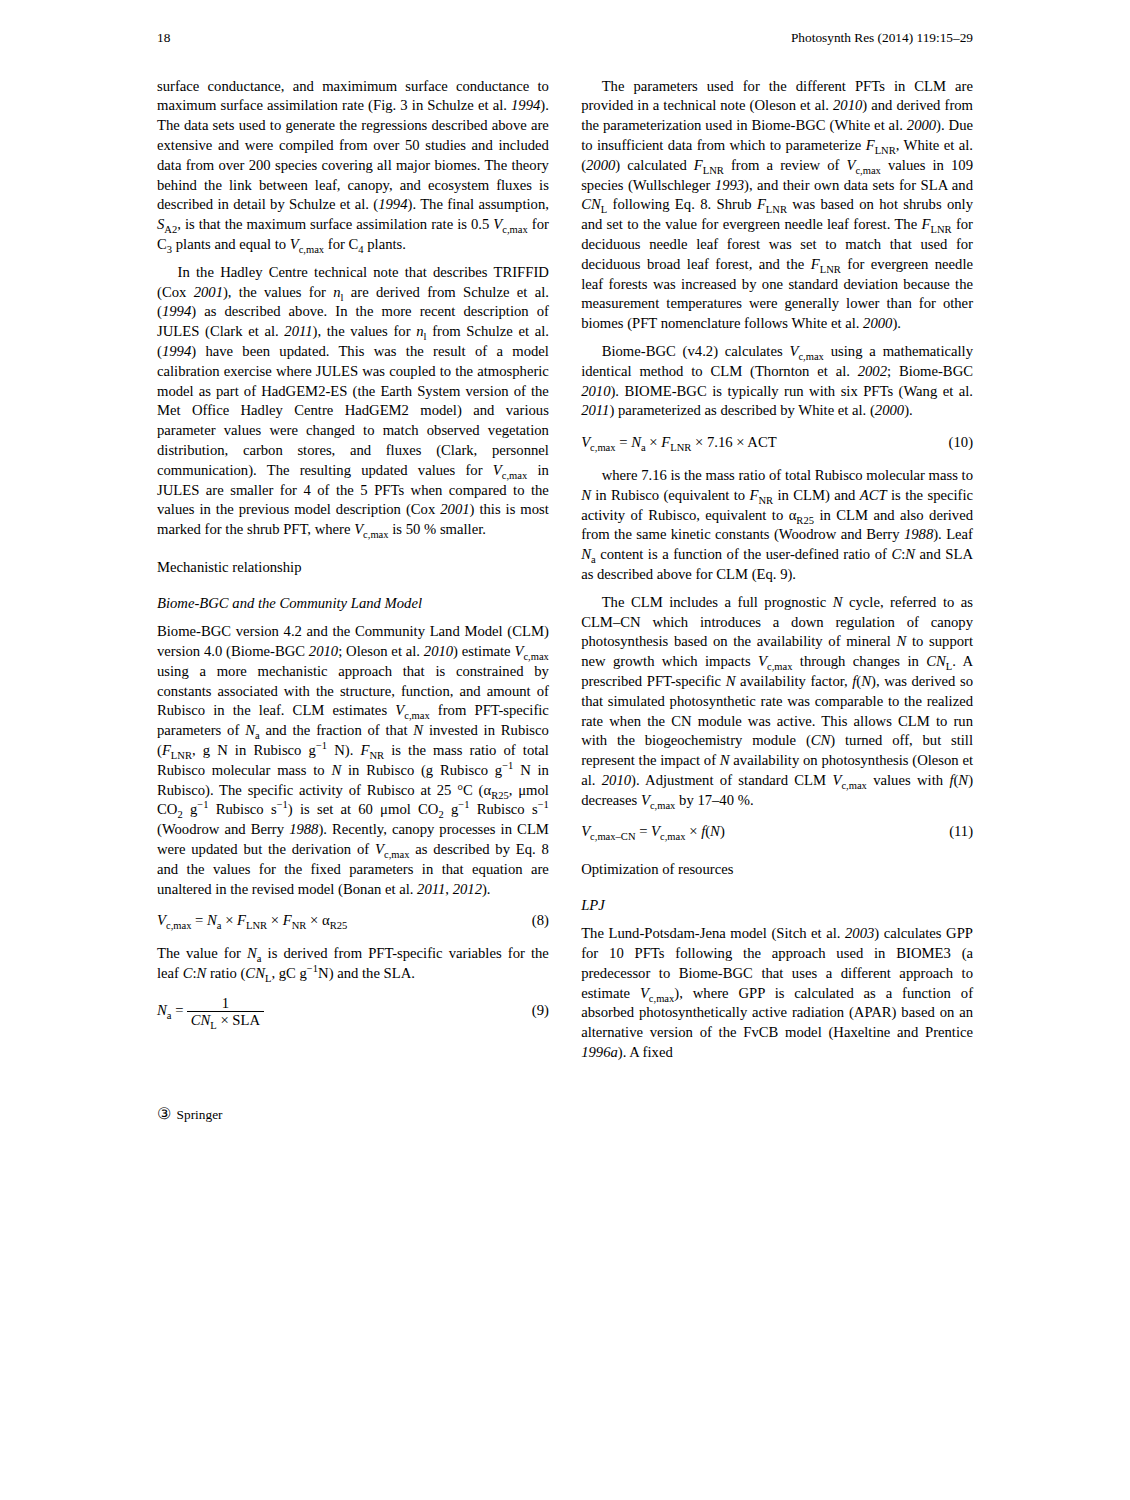18
Photosynth Res (2014) 119:15–29
surface conductance, and maximimum surface conductance to maximum surface assimilation rate (Fig. 3 in Schulze et al. 1994). The data sets used to generate the regressions described above are extensive and were compiled from over 50 studies and included data from over 200 species covering all major biomes. The theory behind the link between leaf, canopy, and ecosystem fluxes is described in detail by Schulze et al. (1994). The final assumption, SA2, is that the maximum surface assimilation rate is 0.5 Vc,max for C3 plants and equal to Vc,max for C4 plants.
In the Hadley Centre technical note that describes TRIFFID (Cox 2001), the values for nl are derived from Schulze et al. (1994) as described above. In the more recent description of JULES (Clark et al. 2011), the values for nl from Schulze et al. (1994) have been updated. This was the result of a model calibration exercise where JULES was coupled to the atmospheric model as part of HadGEM2-ES (the Earth System version of the Met Office Hadley Centre HadGEM2 model) and various parameter values were changed to match observed vegetation distribution, carbon stores, and fluxes (Clark, personnel communication). The resulting updated values for Vc,max in JULES are smaller for 4 of the 5 PFTs when compared to the values in the previous model description (Cox 2001) this is most marked for the shrub PFT, where Vc,max is 50 % smaller.
Mechanistic relationship
Biome-BGC and the Community Land Model
Biome-BGC version 4.2 and the Community Land Model (CLM) version 4.0 (Biome-BGC 2010; Oleson et al. 2010) estimate Vc,max using a more mechanistic approach that is constrained by constants associated with the structure, function, and amount of Rubisco in the leaf. CLM estimates Vc,max from PFT-specific parameters of Na and the fraction of that N invested in Rubisco (FLNR, g N in Rubisco g−1 N). FNR is the mass ratio of total Rubisco molecular mass to N in Rubisco (g Rubisco g−1 N in Rubisco). The specific activity of Rubisco at 25 °C (αR25, μmol CO2 g−1 Rubisco s−1) is set at 60 μmol CO2 g−1 Rubisco s−1 (Woodrow and Berry 1988). Recently, canopy processes in CLM were updated but the derivation of Vc,max as described by Eq. 8 and the values for the fixed parameters in that equation are unaltered in the revised model (Bonan et al. 2011, 2012).
Vc,max = Na × FLNR × FNR × αR25
(8)
The value for Na is derived from PFT-specific variables for the leaf C:N ratio (CNL, gC g−1N) and the SLA.
Na = 1 CNL × SLA
(9)
The parameters used for the different PFTs in CLM are provided in a technical note (Oleson et al. 2010) and derived from the parameterization used in Biome-BGC (White et al. 2000). Due to insufficient data from which to parameterize FLNR, White et al. (2000) calculated FLNR from a review of Vc,max values in 109 species (Wullschleger 1993), and their own data sets for SLA and CNL following Eq. 8. Shrub FLNR was based on hot shrubs only and set to the value for evergreen needle leaf forest. The FLNR for deciduous needle leaf forest was set to match that used for deciduous broad leaf forest, and the FLNR for evergreen needle leaf forests was increased by one standard deviation because the measurement temperatures were generally lower than for other biomes (PFT nomenclature follows White et al. 2000).
Biome-BGC (v4.2) calculates Vc,max using a mathematically identical method to CLM (Thornton et al. 2002; Biome-BGC 2010). BIOME-BGC is typically run with six PFTs (Wang et al. 2011) parameterized as described by White et al. (2000).
Vc,max = Na × FLNR × 7.16 × ACT
(10)
where 7.16 is the mass ratio of total Rubisco molecular mass to N in Rubisco (equivalent to FNR in CLM) and ACT is the specific activity of Rubisco, equivalent to αR25 in CLM and also derived from the same kinetic constants (Woodrow and Berry 1988). Leaf Na content is a function of the user-defined ratio of C:N and SLA as described above for CLM (Eq. 9).
The CLM includes a full prognostic N cycle, referred to as CLM–CN which introduces a down regulation of canopy photosynthesis based on the availability of mineral N to support new growth which impacts Vc,max through changes in CNL. A prescribed PFT-specific N availability factor, f(N), was derived so that simulated photosynthetic rate was comparable to the realized rate when the CN module was active. This allows CLM to run with the biogeochemistry module (CN) turned off, but still represent the impact of N availability on photosynthesis (Oleson et al. 2010). Adjustment of standard CLM Vc,max values with f(N) decreases Vc,max by 17–40 %.
Vc,max–CN = Vc,max × f(N)
(11)
Optimization of resources
LPJ
The Lund-Potsdam-Jena model (Sitch et al. 2003) calculates GPP for 10 PFTs following the approach used in BIOME3 (a predecessor to Biome-BGC that uses a different approach to estimate Vc,max), where GPP is calculated as a function of absorbed photosynthetically active radiation (APAR) based on an alternative version of the FvCB model (Haxeltine and Prentice 1996a). A fixed
③ Springer